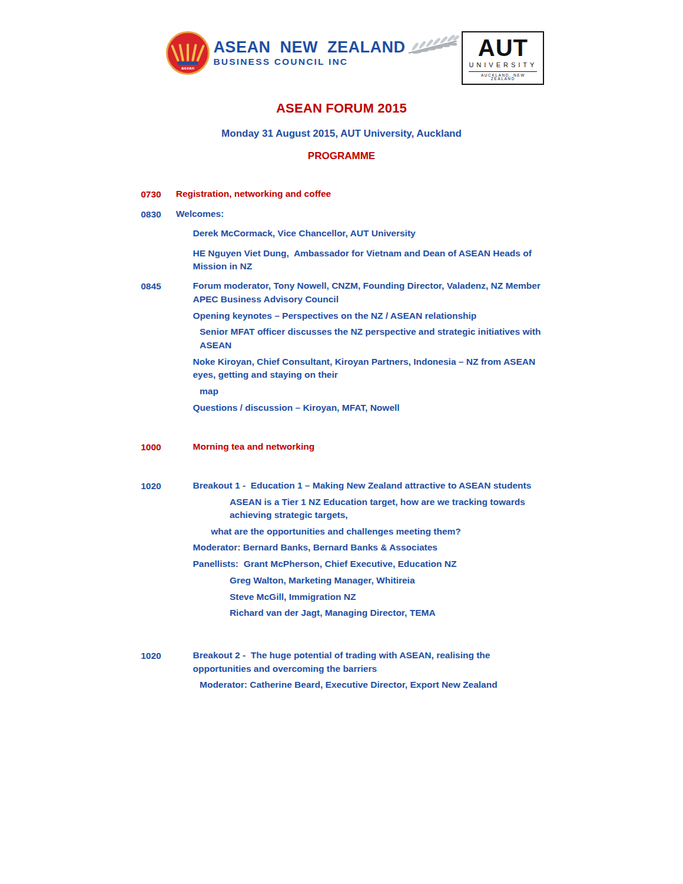asean
ASEAN NEW ZEALAND
BUSINESS COUNCIL INC
AUT
UNIVERSITY
AUCKLAND, NEW ZEALAND
ASEAN FORUM 2015
Monday 31 August 2015, AUT University, Auckland
PROGRAMME
0730
Registration, networking and coffee
0830
Welcomes:
Derek McCormack, Vice Chancellor, AUT University
HE Nguyen Viet Dung, Ambassador for Vietnam and Dean of ASEAN Heads of Mission in NZ
0845
Forum moderator, Tony Nowell, CNZM, Founding Director, Valadenz, NZ Member APEC Business Advisory Council
Opening keynotes – Perspectives on the NZ / ASEAN relationship
Senior MFAT officer discusses the NZ perspective and strategic initiatives with ASEAN
Noke Kiroyan, Chief Consultant, Kiroyan Partners, Indonesia – NZ from ASEAN eyes, getting and staying on their
map
Questions / discussion – Kiroyan, MFAT, Nowell
1000
Morning tea and networking
1020
Breakout 1 - Education 1 – Making New Zealand attractive to ASEAN students
ASEAN is a Tier 1 NZ Education target, how are we tracking towards achieving strategic targets,
what are the opportunities and challenges meeting them?
Moderator: Bernard Banks, Bernard Banks & Associates
Panellists: Grant McPherson, Chief Executive, Education NZ
Greg Walton, Marketing Manager, Whitireia
Steve McGill, Immigration NZ
Richard van der Jagt, Managing Director, TEMA
1020
Breakout 2 - The huge potential of trading with ASEAN, realising the opportunities and overcoming the barriers
Moderator: Catherine Beard, Executive Director, Export New Zealand